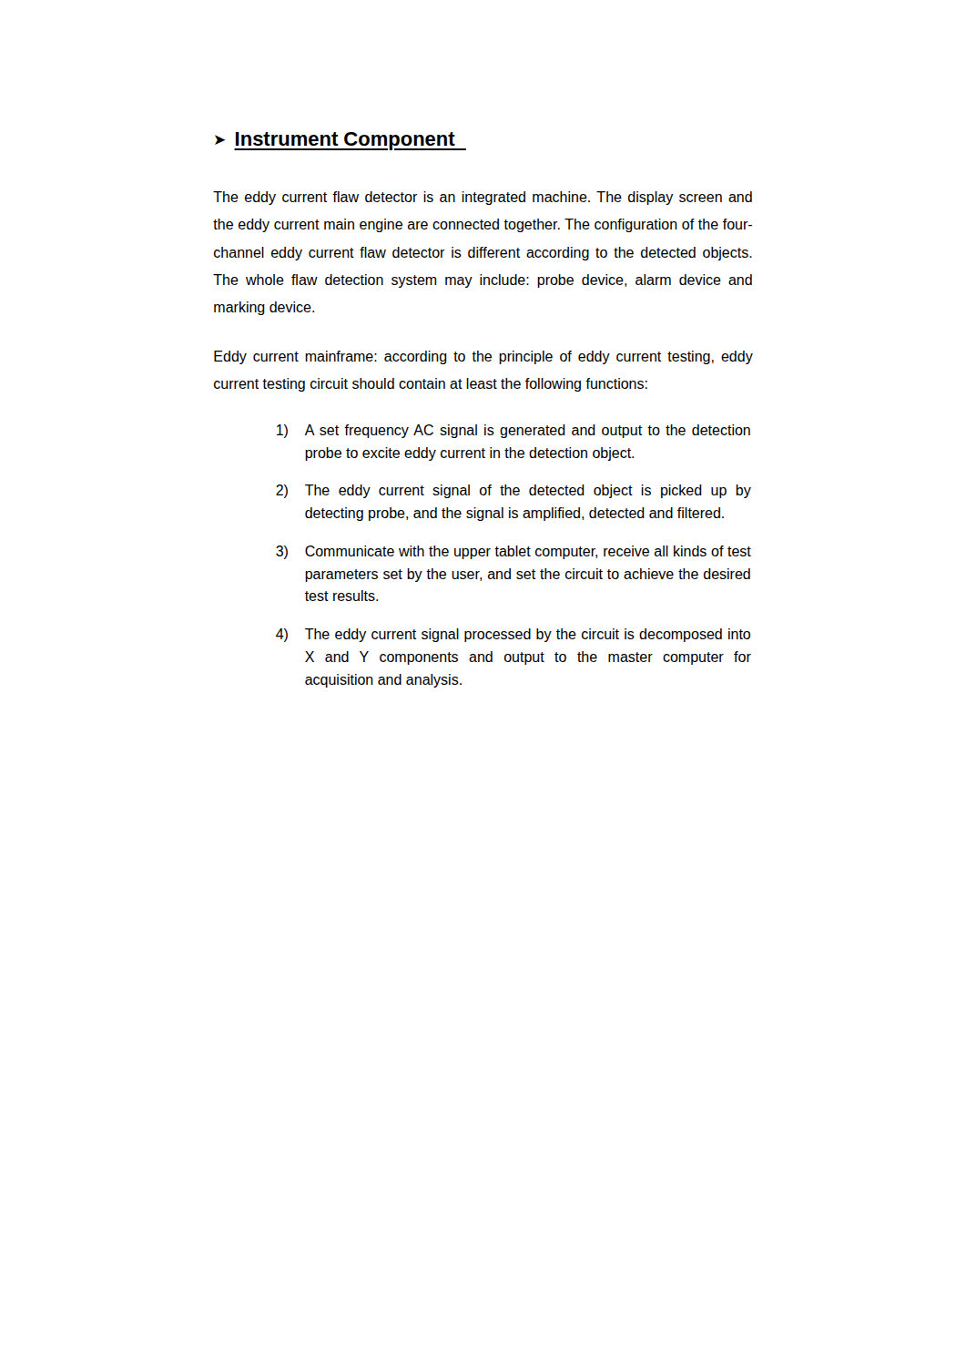➤ Instrument Component
The eddy current flaw detector is an integrated machine. The display screen and the eddy current main engine are connected together. The configuration of the four-channel eddy current flaw detector is different according to the detected objects. The whole flaw detection system may include: probe device, alarm device and marking device.
Eddy current mainframe: according to the principle of eddy current testing, eddy current testing circuit should contain at least the following functions:
A set frequency AC signal is generated and output to the detection probe to excite eddy current in the detection object.
The eddy current signal of the detected object is picked up by detecting probe, and the signal is amplified, detected and filtered.
Communicate with the upper tablet computer, receive all kinds of test parameters set by the user, and set the circuit to achieve the desired test results.
The eddy current signal processed by the circuit is decomposed into X and Y components and output to the master computer for acquisition and analysis.